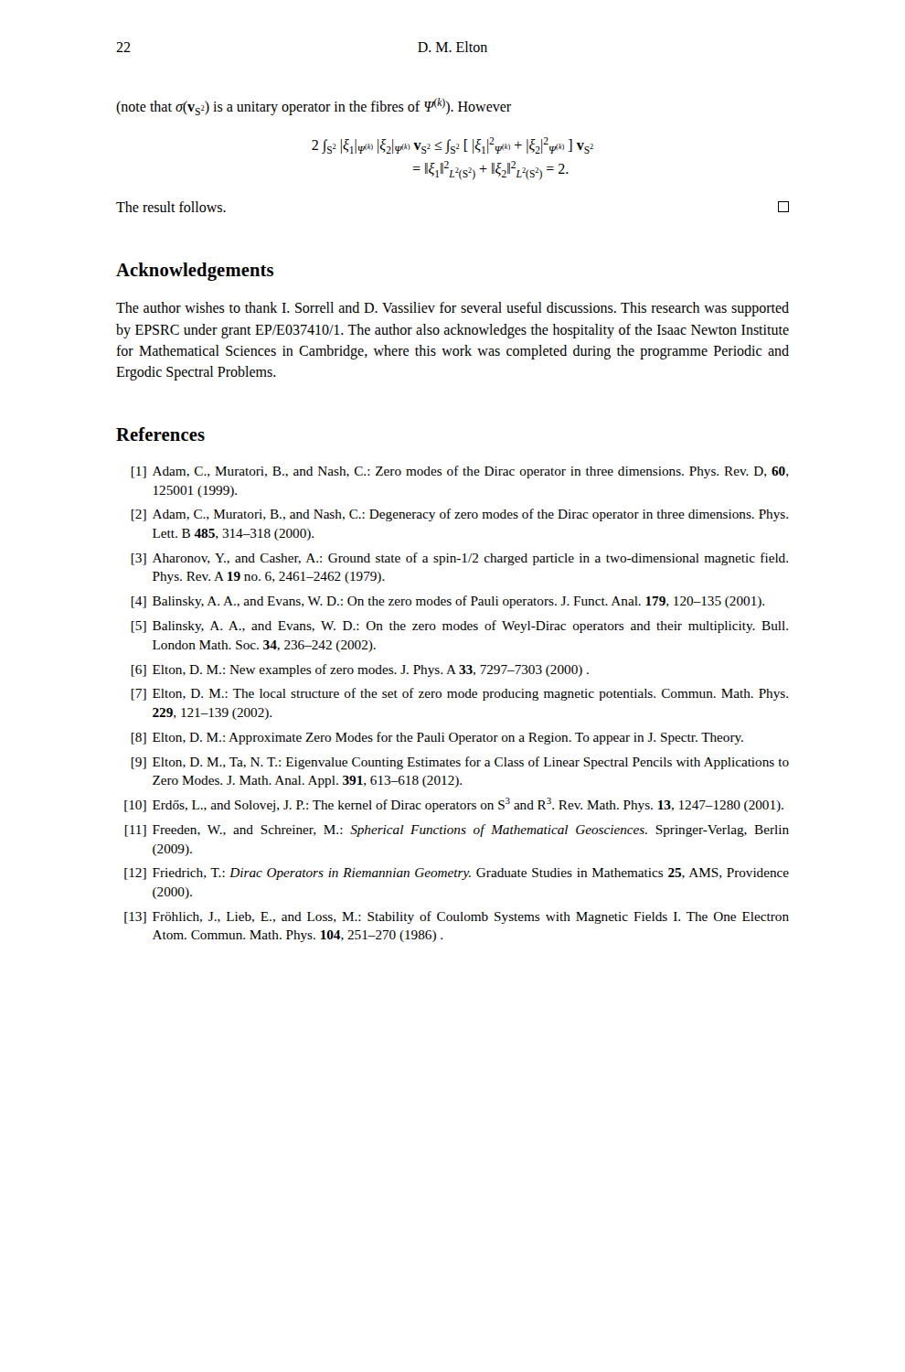22 D. M. Elton
(note that σ(vS2) is a unitary operator in the fibres of Ψ(k)). However
2 ∫S2 |ξ1|Ψ(k) |ξ2|Ψ(k) vS2 ≤ ∫S2 [ |ξ1|2Ψ(k) + |ξ2|2Ψ(k) ] vS2 = ‖ξ1‖2L2(S2) + ‖ξ2‖2L2(S2) = 2.
The result follows.
Acknowledgements
The author wishes to thank I. Sorrell and D. Vassiliev for several useful discussions. This research was supported by EPSRC under grant EP/E037410/1. The author also acknowledges the hospitality of the Isaac Newton Institute for Mathematical Sciences in Cambridge, where this work was completed during the programme Periodic and Ergodic Spectral Problems.
References
Adam, C., Muratori, B., and Nash, C.: Zero modes of the Dirac operator in three dimensions. Phys. Rev. D, 60, 125001 (1999).
Adam, C., Muratori, B., and Nash, C.: Degeneracy of zero modes of the Dirac operator in three dimensions. Phys. Lett. B 485, 314–318 (2000).
Aharonov, Y., and Casher, A.: Ground state of a spin-1/2 charged particle in a two-dimensional magnetic field. Phys. Rev. A 19 no. 6, 2461–2462 (1979).
Balinsky, A. A., and Evans, W. D.: On the zero modes of Pauli operators. J. Funct. Anal. 179, 120–135 (2001).
Balinsky, A. A., and Evans, W. D.: On the zero modes of Weyl-Dirac operators and their multiplicity. Bull. London Math. Soc. 34, 236–242 (2002).
Elton, D. M.: New examples of zero modes. J. Phys. A 33, 7297–7303 (2000) .
Elton, D. M.: The local structure of the set of zero mode producing magnetic potentials. Commun. Math. Phys. 229, 121–139 (2002).
Elton, D. M.: Approximate Zero Modes for the Pauli Operator on a Region. To appear in J. Spectr. Theory.
Elton, D. M., Ta, N. T.: Eigenvalue Counting Estimates for a Class of Linear Spectral Pencils with Applications to Zero Modes. J. Math. Anal. Appl. 391, 613–618 (2012).
Erdős, L., and Solovej, J. P.: The kernel of Dirac operators on S3 and R3. Rev. Math. Phys. 13, 1247–1280 (2001).
Freeden, W., and Schreiner, M.: Spherical Functions of Mathematical Geosciences. Springer-Verlag, Berlin (2009).
Friedrich, T.: Dirac Operators in Riemannian Geometry. Graduate Studies in Mathematics 25, AMS, Providence (2000).
Fröhlich, J., Lieb, E., and Loss, M.: Stability of Coulomb Systems with Magnetic Fields I. The One Electron Atom. Commun. Math. Phys. 104, 251–270 (1986) .